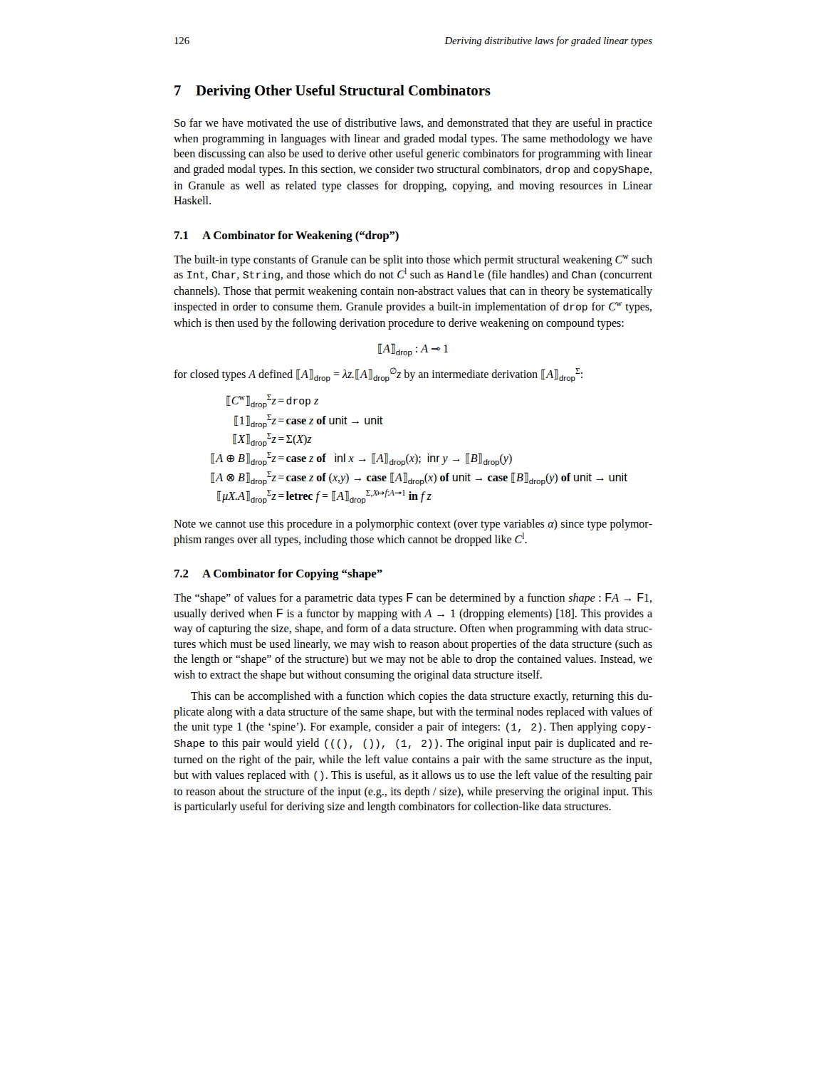126 Deriving distributive laws for graded linear types
7 Deriving Other Useful Structural Combinators
So far we have motivated the use of distributive laws, and demonstrated that they are useful in practice when programming in languages with linear and graded modal types. The same methodology we have been discussing can also be used to derive other useful generic combinators for programming with linear and graded modal types. In this section, we consider two structural combinators, drop and copyShape, in Granule as well as related type classes for dropping, copying, and moving resources in Linear Haskell.
7.1 A Combinator for Weakening (“drop”)
The built-in type constants of Granule can be split into those which permit structural weakening Cw such as Int, Char, String, and those which do not Cl such as Handle (file handles) and Chan (concurrent channels). Those that permit weakening contain non-abstract values that can in theory be systematically inspected in order to consume them. Granule provides a built-in implementation of drop for Cw types, which is then used by the following derivation procedure to derive weakening on compound types:
⟦A⟧drop : A ⊸ 1
for closed types A defined ⟦A⟧drop = λz.⟦A⟧drop∅z by an intermediate derivation ⟦A⟧dropΣ:
| ⟦ C w ⟧ drop Σ z | = | drop z |
| ⟦ 1 ⟧ drop Σ z | = | case z of unit → unit |
| ⟦ X ⟧ drop Σ z | = | Σ( X ) z |
| ⟦ A ⊕ B ⟧ drop Σ z | = | case z of inl x → ⟦ A ⟧ drop ( x ); inr y → ⟦ B ⟧ drop ( y ) |
| ⟦ A ⊗ B ⟧ drop Σ z | = | case z of ( x , y ) → case ⟦ A ⟧ drop ( x ) of unit → case ⟦ B ⟧ drop ( y ) of unit → unit |
| ⟦ μX.A ⟧ drop Σ z | = | letrec f = ⟦ A ⟧ drop Σ, X ↦ f : A ⊸1 in f z |
Note we cannot use this procedure in a polymorphic context (over type variables α) since type polymorphism ranges over all types, including those which cannot be dropped like Cl.
7.2 A Combinator for Copying “shape”
The “shape” of values for a parametric data types F can be determined by a function shape : FA → F1, usually derived when F is a functor by mapping with A → 1 (dropping elements) [18]. This provides a way of capturing the size, shape, and form of a data structure. Often when programming with data structures which must be used linearly, we may wish to reason about properties of the data structure (such as the length or “shape” of the structure) but we may not be able to drop the contained values. Instead, we wish to extract the shape but without consuming the original data structure itself.
This can be accomplished with a function which copies the data structure exactly, returning this duplicate along with a data structure of the same shape, but with the terminal nodes replaced with values of the unit type 1 (the ‘spine’). For example, consider a pair of integers: (1, 2). Then applying copyShape to this pair would yield (((), ()), (1, 2)). The original input pair is duplicated and returned on the right of the pair, while the left value contains a pair with the same structure as the input, but with values replaced with (). This is useful, as it allows us to use the left value of the resulting pair to reason about the structure of the input (e.g., its depth / size), while preserving the original input. This is particularly useful for deriving size and length combinators for collection-like data structures.